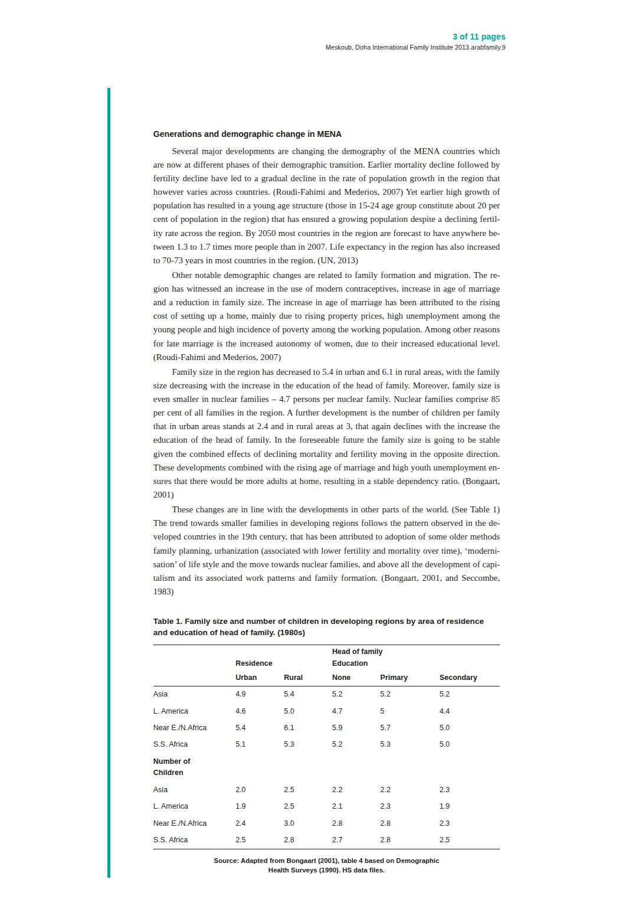3 of 11 pages
Meskoub, Doha International Family Institute 2013.arabfamily.9
Generations and demographic change in MENA
Several major developments are changing the demography of the MENA countries which are now at different phases of their demographic transition. Earlier mortality decline followed by fertility decline have led to a gradual decline in the rate of population growth in the region that however varies across countries. (Roudi-Fahimi and Mederios, 2007) Yet earlier high growth of population has resulted in a young age structure (those in 15-24 age group constitute about 20 per cent of population in the region) that has ensured a growing population despite a declining fertility rate across the region. By 2050 most countries in the region are forecast to have anywhere between 1.3 to 1.7 times more people than in 2007. Life expectancy in the region has also increased to 70-73 years in most countries in the region. (UN, 2013)
Other notable demographic changes are related to family formation and migration. The region has witnessed an increase in the use of modern contraceptives, increase in age of marriage and a reduction in family size. The increase in age of marriage has been attributed to the rising cost of setting up a home, mainly due to rising property prices, high unemployment among the young people and high incidence of poverty among the working population. Among other reasons for late marriage is the increased autonomy of women, due to their increased educational level. (Roudi-Fahimi and Mederios, 2007)
Family size in the region has decreased to 5.4 in urban and 6.1 in rural areas, with the family size decreasing with the increase in the education of the head of family. Moreover, family size is even smaller in nuclear families – 4.7 persons per nuclear family. Nuclear families comprise 85 per cent of all families in the region. A further development is the number of children per family that in urban areas stands at 2.4 and in rural areas at 3, that again declines with the increase the education of the head of family. In the foreseeable future the family size is going to be stable given the combined effects of declining mortality and fertility moving in the opposite direction. These developments combined with the rising age of marriage and high youth unemployment ensures that there would be more adults at home, resulting in a stable dependency ratio. (Bongaart, 2001)
These changes are in line with the developments in other parts of the world. (See Table 1) The trend towards smaller families in developing regions follows the pattern observed in the developed countries in the 19th century, that has been attributed to adoption of some older methods family planning, urbanization (associated with lower fertility and mortality over time), ‘modernisation’ of life style and the move towards nuclear families, and above all the development of capitalism and its associated work patterns and family formation. (Bongaart, 2001, and Seccombe, 1983)
Table 1. Family size and number of children in developing regions by area of residence and education of head of family. (1980s)
| | Residence | Head of family Education |
| --- | --- | --- |
| | Urban | Rural | None | Primary | Secondary |
| Asia | 4.9 | 5.4 | 5.2 | 5.2 | 5.2 |
| L. America | 4.6 | 5.0 | 4.7 | 5 | 4.4 |
| Near E./N.Africa | 5.4 | 6.1 | 5.9 | 5.7 | 5.0 |
| S.S. Africa | 5.1 | 5.3 | 5.2 | 5.3 | 5.0 |
| Number of Children | | | | | |
| Asia | 2.0 | 2.5 | 2.2 | 2.2 | 2.3 |
| L. America | 1.9 | 2.5 | 2.1 | 2.3 | 1.9 |
| Near E./N.Africa | 2.4 | 3.0 | 2.8 | 2.8 | 2.3 |
| S.S. Africa | 2.5 | 2.8 | 2.7 | 2.8 | 2.5 |
Source: Adapted from Bongaart (2001), table 4 based on Demographic
Health Surveys (1990). HS data files.